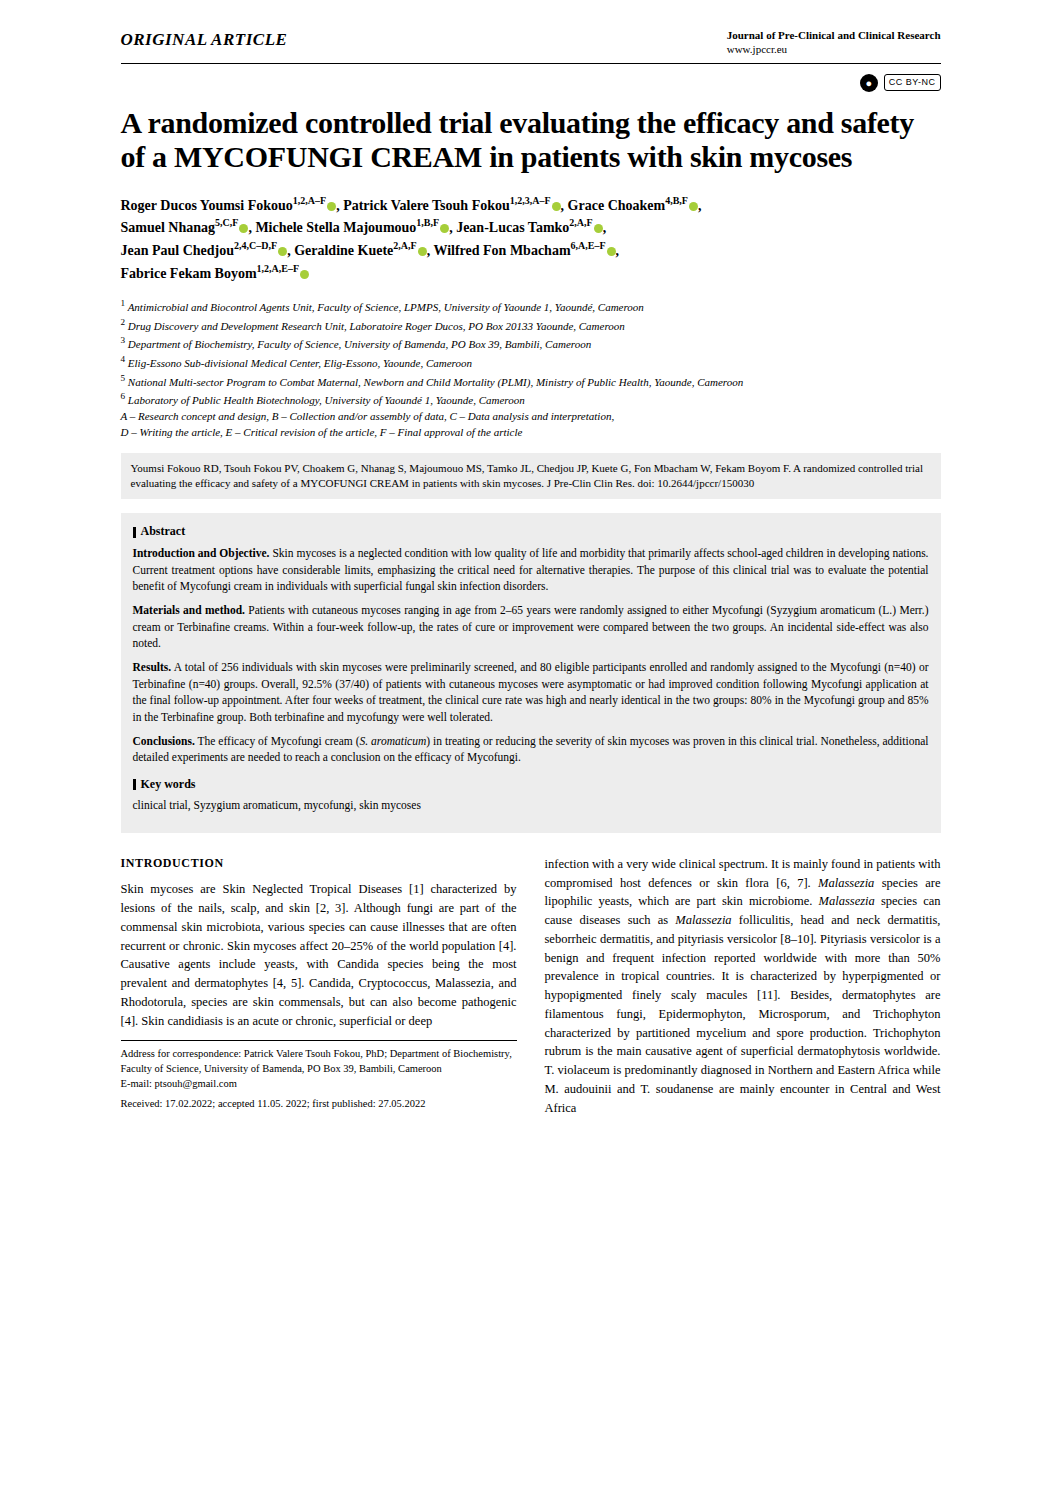ORIGINAL ARTICLE
Journal of Pre-Clinical and Clinical Research
www.jpccr.eu
● CC BY-NC
A randomized controlled trial evaluating the efficacy and safety of a MYCOFUNGI CREAM in patients with skin mycoses
Roger Ducos Youmsi Fokouo1,2,A–F , Patrick Valere Tsouh Fokou1,2,3,A–F , Grace Choakem4,B,F ,
Samuel Nhanag5,C,F , Michele Stella Majoumouo1,B,F , Jean-Lucas Tamko2,A,F ,
Jean Paul Chedjou2,4,C–D,F , Geraldine Kuete2,A,F , Wilfred Fon Mbacham6,A,E–F ,
Fabrice Fekam Boyom1,2,A,E–F
1 Antimicrobial and Biocontrol Agents Unit, Faculty of Science, LPMPS, University of Yaounde 1, Yaoundé, Cameroon
2 Drug Discovery and Development Research Unit, Laboratoire Roger Ducos, PO Box 20133 Yaounde, Cameroon
3 Department of Biochemistry, Faculty of Science, University of Bamenda, PO Box 39, Bambili, Cameroon
4 Elig-Essono Sub-divisional Medical Center, Elig-Essono, Yaounde, Cameroon
5 National Multi-sector Program to Combat Maternal, Newborn and Child Mortality (PLMI), Ministry of Public Health, Yaounde, Cameroon
6 Laboratory of Public Health Biotechnology, University of Yaoundé 1, Yaounde, Cameroon
A – Research concept and design, B – Collection and/or assembly of data, C – Data analysis and interpretation,
D – Writing the article, E – Critical revision of the article, F – Final approval of the article
Youmsi Fokouo RD, Tsouh Fokou PV, Choakem G, Nhanag S, Majoumouo MS, Tamko JL, Chedjou JP, Kuete G, Fon Mbacham W, Fekam Boyom F. A randomized controlled trial evaluating the efficacy and safety of a MYCOFUNGI CREAM in patients with skin mycoses. J Pre-Clin Clin Res. doi: 10.2644/jpccr/150030
Abstract
Introduction and Objective. Skin mycoses is a neglected condition with low quality of life and morbidity that primarily affects school-aged children in developing nations. Current treatment options have considerable limits, emphasizing the critical need for alternative therapies. The purpose of this clinical trial was to evaluate the potential benefit of Mycofungi cream in individuals with superficial fungal skin infection disorders.
Materials and method. Patients with cutaneous mycoses ranging in age from 2–65 years were randomly assigned to either Mycofungi (Syzygium aromaticum (L.) Merr.) cream or Terbinafine creams. Within a four-week follow-up, the rates of cure or improvement were compared between the two groups. An incidental side-effect was also noted.
Results. A total of 256 individuals with skin mycoses were preliminarily screened, and 80 eligible participants enrolled and randomly assigned to the Mycofungi (n=40) or Terbinafine (n=40) groups. Overall, 92.5% (37/40) of patients with cutaneous mycoses were asymptomatic or had improved condition following Mycofungi application at the final follow-up appointment. After four weeks of treatment, the clinical cure rate was high and nearly identical in the two groups: 80% in the Mycofungi group and 85% in the Terbinafine group. Both terbinafine and mycofungy were well tolerated.
Conclusions. The efficacy of Mycofungi cream (S. aromaticum) in treating or reducing the severity of skin mycoses was proven in this clinical trial. Nonetheless, additional detailed experiments are needed to reach a conclusion on the efficacy of Mycofungi.
Key words
clinical trial, Syzygium aromaticum, mycofungi, skin mycoses
INTRODUCTION
Skin mycoses are Skin Neglected Tropical Diseases [1] characterized by lesions of the nails, scalp, and skin [2, 3]. Although fungi are part of the commensal skin microbiota, various species can cause illnesses that are often recurrent or chronic. Skin mycoses affect 20–25% of the world population [4]. Causative agents include yeasts, with Candida species being the most prevalent and dermatophytes [4, 5]. Candida, Cryptococcus, Malassezia, and Rhodotorula, species are skin commensals, but can also become pathogenic [4]. Skin candidiasis is an acute or chronic, superficial or deep
Address for correspondence: Patrick Valere Tsouh Fokou, PhD; Department of Biochemistry, Faculty of Science, University of Bamenda, PO Box 39, Bambili, Cameroon
E-mail: ptsouh@gmail.com
Received: 17.02.2022; accepted 11.05. 2022; first published: 27.05.2022
infection with a very wide clinical spectrum. It is mainly found in patients with compromised host defences or skin flora [6, 7]. Malassezia species are lipophilic yeasts, which are part skin microbiome. Malassezia species can cause diseases such as Malassezia folliculitis, head and neck dermatitis, seborrheic dermatitis, and pityriasis versicolor [8–10]. Pityriasis versicolor is a benign and frequent infection reported worldwide with more than 50% prevalence in tropical countries. It is characterized by hyperpigmented or hypopigmented finely scaly macules [11]. Besides, dermatophytes are filamentous fungi, Epidermophyton, Microsporum, and Trichophyton characterized by partitioned mycelium and spore production. Trichophyton rubrum is the main causative agent of superficial dermatophytosis worldwide. T. violaceum is predominantly diagnosed in Northern and Eastern Africa while M. audouinii and T. soudanense are mainly encounter in Central and West Africa